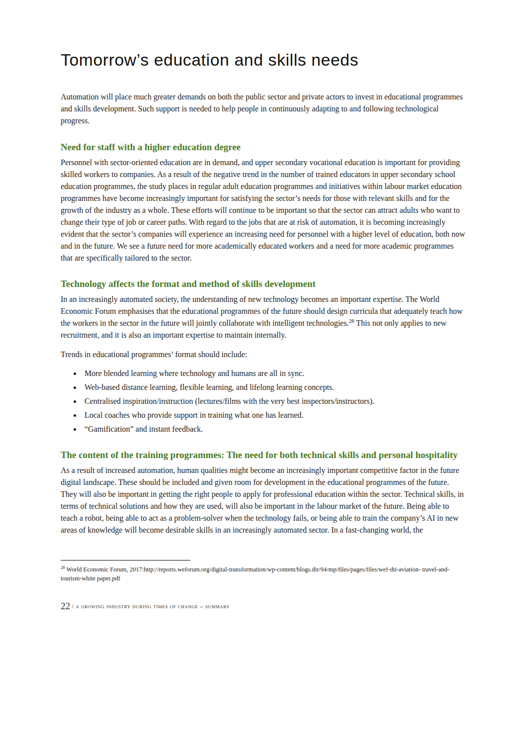Tomorrow’s education and skills needs
Automation will place much greater demands on both the public sector and private actors to invest in educational programmes and skills development. Such support is needed to help people in continuously adapting to and following technological progress.
Need for staff with a higher education degree
Personnel with sector-oriented education are in demand, and upper secondary vocational education is important for providing skilled workers to companies. As a result of the negative trend in the number of trained educators in upper secondary school education programmes, the study places in regular adult education programmes and initiatives within labour market education programmes have become increasingly important for satisfying the sector’s needs for those with relevant skills and for the growth of the industry as a whole. These efforts will continue to be important so that the sector can attract adults who want to change their type of job or career paths. With regard to the jobs that are at risk of automation, it is becoming increasingly evident that the sector’s companies will experience an increasing need for personnel with a higher level of education, both now and in the future. We see a future need for more academically educated workers and a need for more academic programmes that are specifically tailored to the sector.
Technology affects the format and method of skills development
In an increasingly automated society, the understanding of new technology becomes an important expertise. The World Economic Forum emphasises that the educational programmes of the future should design curricula that adequately teach how the workers in the sector in the future will jointly collaborate with intelligent technologies.28 This not only applies to new recruitment, and it is also an important expertise to maintain internally.
Trends in educational programmes’ format should include:
More blended learning where technology and humans are all in sync.
Web-based distance learning, flexible learning, and lifelong learning concepts.
Centralised inspiration/instruction (lectures/films with the very best inspectors/instructors).
Local coaches who provide support in training what one has learned.
“Gamification” and instant feedback.
The content of the training programmes: The need for both technical skills and personal hospitality
As a result of increased automation, human qualities might become an increasingly important competitive factor in the future digital landscape. These should be included and given room for development in the educational programmes of the future. They will also be important in getting the right people to apply for professional education within the sector. Technical skills, in terms of technical solutions and how they are used, will also be important in the labour market of the future. Being able to teach a robot, being able to act as a problem-solver when the technology fails, or being able to train the company’s AI in new areas of knowledge will become desirable skills in an increasingly automated sector. In a fast-changing world, the
28 World Economic Forum, 2017:http://reports.weforum.org/digital-transformation/wp-content/blogs.dir/94/mp/files/pages/files/wef-dti-aviation- travel-and-tourism-white paper.pdf
22 / a growing industry during times of change – summary